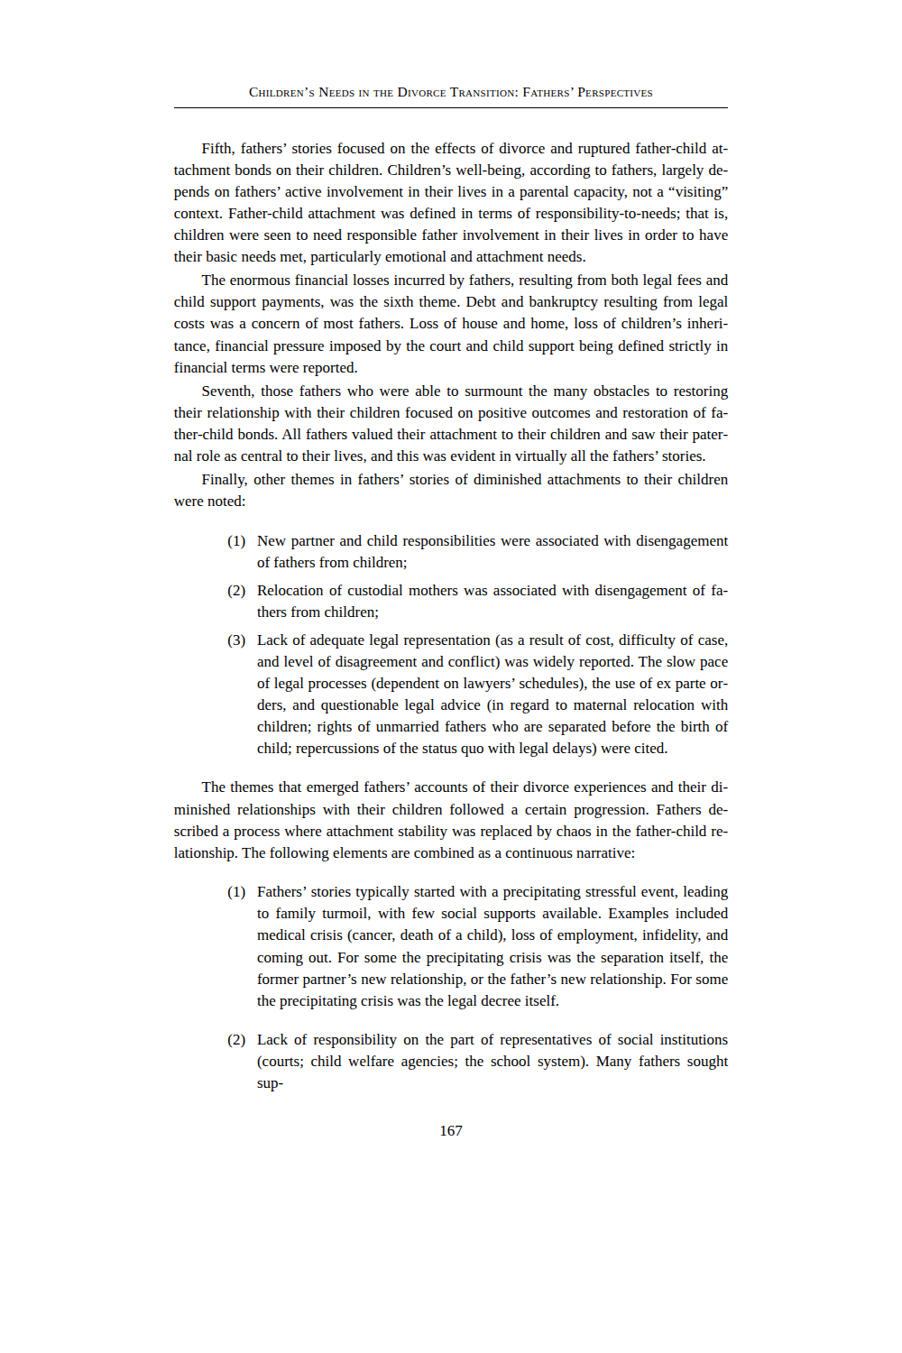Children’s Needs in the Divorce Transition: Fathers’ Perspectives
Fifth, fathers’ stories focused on the effects of divorce and ruptured father-child attachment bonds on their children. Children’s well-being, according to fathers, largely depends on fathers’ active involvement in their lives in a parental capacity, not a “visiting” context. Father-child attachment was defined in terms of responsibility-to-needs; that is, children were seen to need responsible father involvement in their lives in order to have their basic needs met, particularly emotional and attachment needs.
The enormous financial losses incurred by fathers, resulting from both legal fees and child support payments, was the sixth theme. Debt and bankruptcy resulting from legal costs was a concern of most fathers. Loss of house and home, loss of children’s inheritance, financial pressure imposed by the court and child support being defined strictly in financial terms were reported.
Seventh, those fathers who were able to surmount the many obstacles to restoring their relationship with their children focused on positive outcomes and restoration of father-child bonds. All fathers valued their attachment to their children and saw their paternal role as central to their lives, and this was evident in virtually all the fathers’ stories.
Finally, other themes in fathers’ stories of diminished attachments to their children were noted:
(1) New partner and child responsibilities were associated with disengagement of fathers from children;
(2) Relocation of custodial mothers was associated with disengagement of fathers from children;
(3) Lack of adequate legal representation (as a result of cost, difficulty of case, and level of disagreement and conflict) was widely reported. The slow pace of legal processes (dependent on lawyers’ schedules), the use of ex parte orders, and questionable legal advice (in regard to maternal relocation with children; rights of unmarried fathers who are separated before the birth of child; repercussions of the status quo with legal delays) were cited.
The themes that emerged fathers’ accounts of their divorce experiences and their diminished relationships with their children followed a certain progression. Fathers described a process where attachment stability was replaced by chaos in the father-child relationship. The following elements are combined as a continuous narrative:
(1) Fathers’ stories typically started with a precipitating stressful event, leading to family turmoil, with few social supports available. Examples included medical crisis (cancer, death of a child), loss of employment, infidelity, and coming out. For some the precipitating crisis was the separation itself, the former partner’s new relationship, or the father’s new relationship. For some the precipitating crisis was the legal decree itself.
(2) Lack of responsibility on the part of representatives of social institutions (courts; child welfare agencies; the school system). Many fathers sought sup-
167